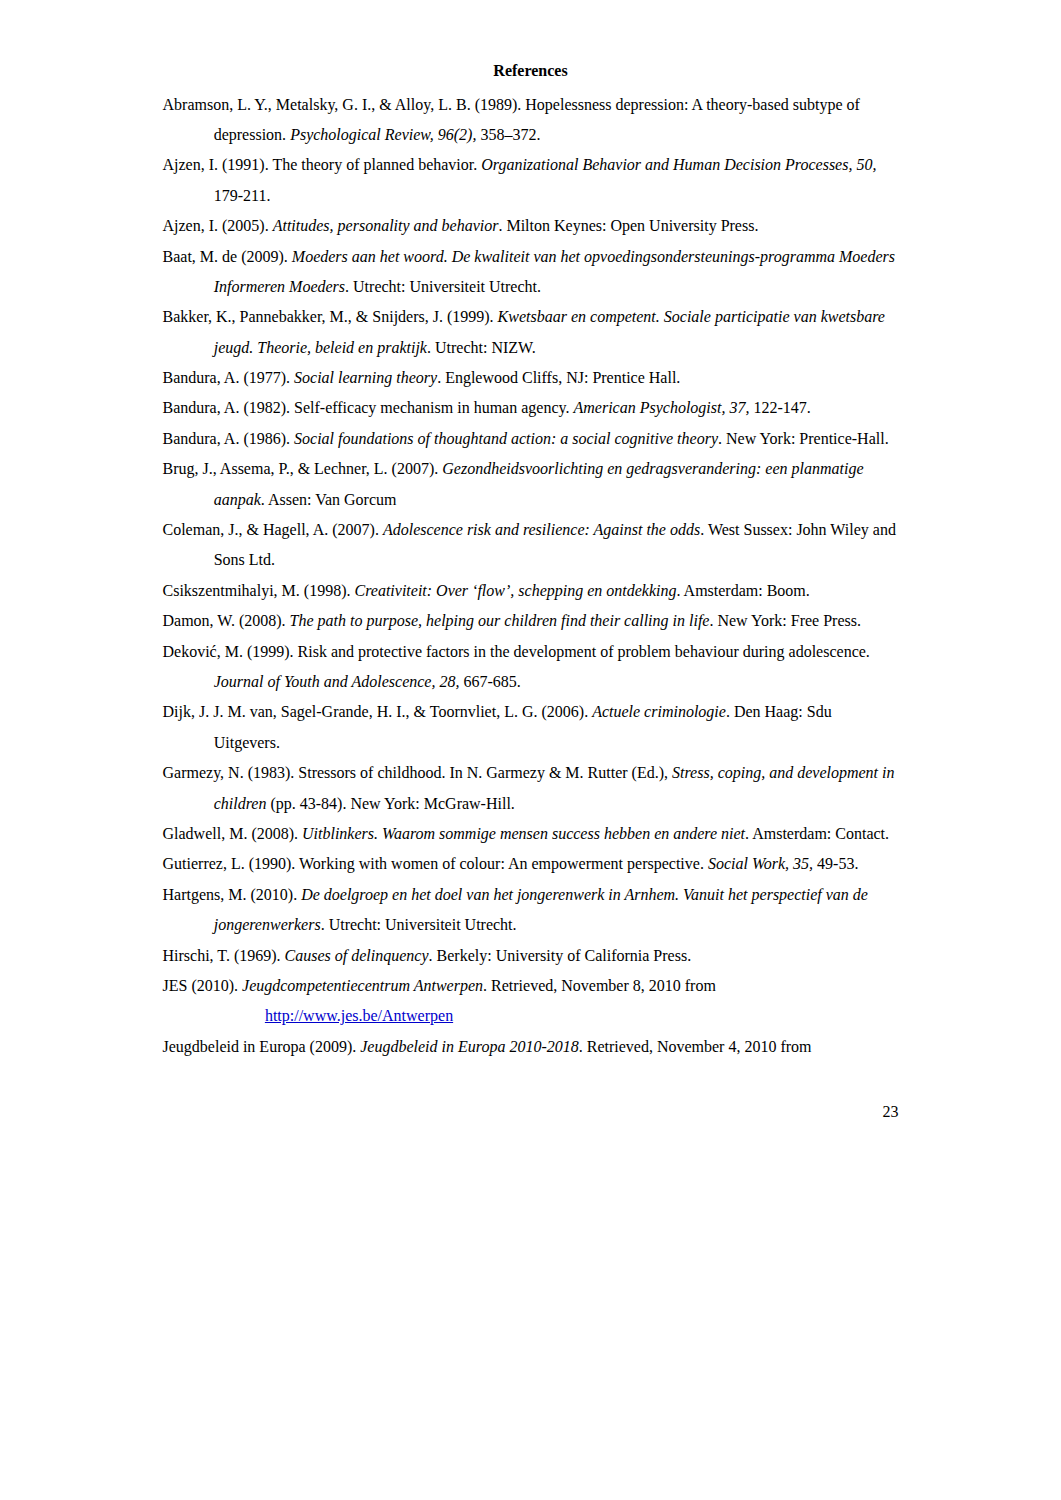References
Abramson, L. Y., Metalsky, G. I., & Alloy, L. B. (1989). Hopelessness depression: A theory-based subtype of depression. Psychological Review, 96(2), 358–372.
Ajzen, I. (1991). The theory of planned behavior. Organizational Behavior and Human Decision Processes, 50, 179-211.
Ajzen, I. (2005). Attitudes, personality and behavior. Milton Keynes: Open University Press.
Baat, M. de (2009). Moeders aan het woord. De kwaliteit van het opvoedingsondersteunings-programma Moeders Informeren Moeders. Utrecht: Universiteit Utrecht.
Bakker, K., Pannebakker, M., & Snijders, J. (1999). Kwetsbaar en competent. Sociale participatie van kwetsbare jeugd. Theorie, beleid en praktijk. Utrecht: NIZW.
Bandura, A. (1977). Social learning theory. Englewood Cliffs, NJ: Prentice Hall.
Bandura, A. (1982). Self-efficacy mechanism in human agency. American Psychologist, 37, 122-147.
Bandura, A. (1986). Social foundations of thoughtand action: a social cognitive theory. New York: Prentice-Hall.
Brug, J., Assema, P., & Lechner, L. (2007). Gezondheidsvoorlichting en gedragsverandering: een planmatige aanpak. Assen: Van Gorcum
Coleman, J., & Hagell, A. (2007). Adolescence risk and resilience: Against the odds. West Sussex: John Wiley and Sons Ltd.
Csikszentmihalyi, M. (1998). Creativiteit: Over ‘flow’, schepping en ontdekking. Amsterdam: Boom.
Damon, W. (2008). The path to purpose, helping our children find their calling in life. New York: Free Press.
Deković, M. (1999). Risk and protective factors in the development of problem behaviour during adolescence. Journal of Youth and Adolescence, 28, 667-685.
Dijk, J. J. M. van, Sagel-Grande, H. I., & Toornvliet, L. G. (2006). Actuele criminologie. Den Haag: Sdu Uitgevers.
Garmezy, N. (1983). Stressors of childhood. In N. Garmezy & M. Rutter (Ed.), Stress, coping, and development in children (pp. 43-84). New York: McGraw-Hill.
Gladwell, M. (2008). Uitblinkers. Waarom sommige mensen success hebben en andere niet. Amsterdam: Contact.
Gutierrez, L. (1990). Working with women of colour: An empowerment perspective. Social Work, 35, 49-53.
Hartgens, M. (2010). De doelgroep en het doel van het jongerenwerk in Arnhem. Vanuit het perspectief van de jongerenwerkers. Utrecht: Universiteit Utrecht.
Hirschi, T. (1969). Causes of delinquency. Berkely: University of California Press.
JES (2010). Jeugdcompetentiecentrum Antwerpen. Retrieved, November 8, 2010 from http://www.jes.be/Antwerpen
Jeugdbeleid in Europa (2009). Jeugdbeleid in Europa 2010-2018. Retrieved, November 4, 2010 from
23